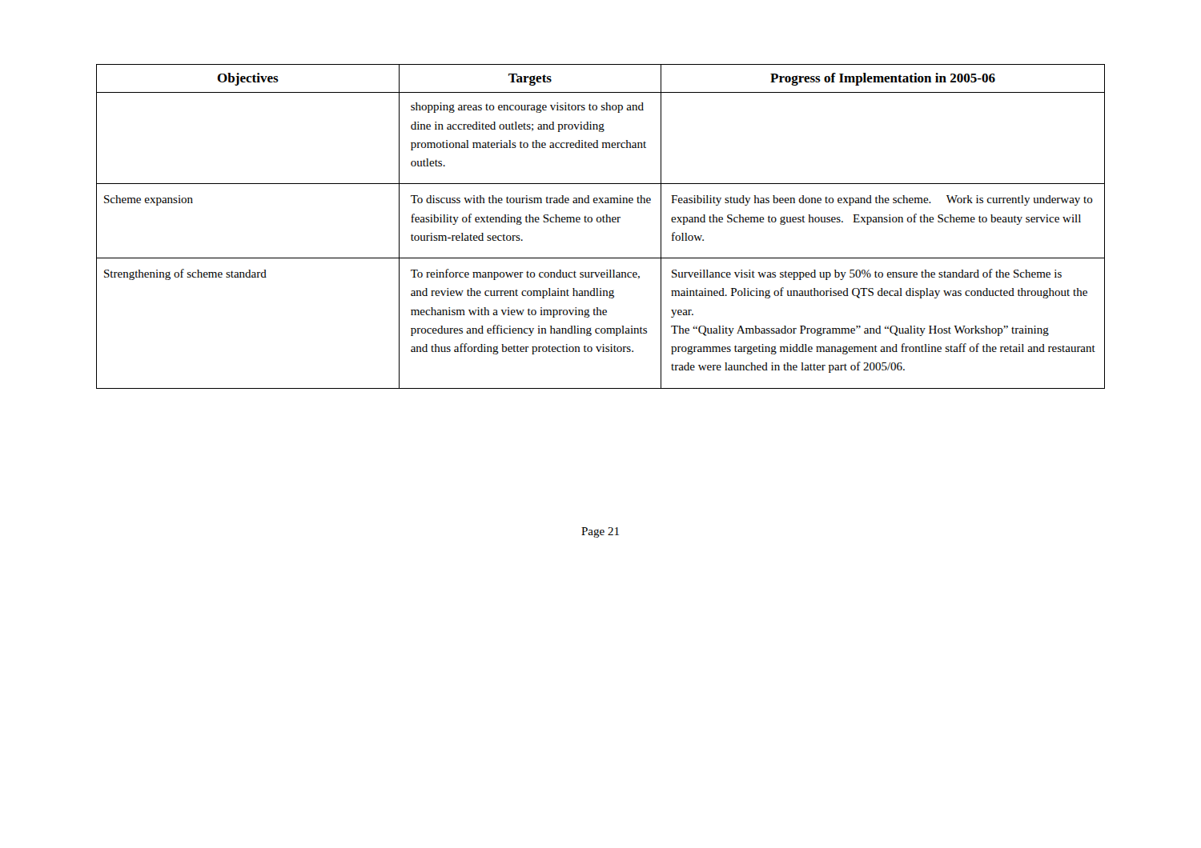| Objectives | Targets | Progress of Implementation in 2005-06 |
| --- | --- | --- |
| | shopping areas to encourage visitors to shop and dine in accredited outlets; and providing promotional materials to the accredited merchant outlets. | |
| Scheme expansion | To discuss with the tourism trade and examine the feasibility of extending the Scheme to other tourism-related sectors. | Feasibility study has been done to expand the scheme. Work is currently underway to expand the Scheme to guest houses. Expansion of the Scheme to beauty service will follow. |
| Strengthening of scheme standard | To reinforce manpower to conduct surveillance, and review the current complaint handling mechanism with a view to improving the procedures and efficiency in handling complaints and thus affording better protection to visitors. | Surveillance visit was stepped up by 50% to ensure the standard of the Scheme is maintained. Policing of unauthorised QTS decal display was conducted throughout the year. The “Quality Ambassador Programme” and “Quality Host Workshop” training programmes targeting middle management and frontline staff of the retail and restaurant trade were launched in the latter part of 2005/06. |
Page 21